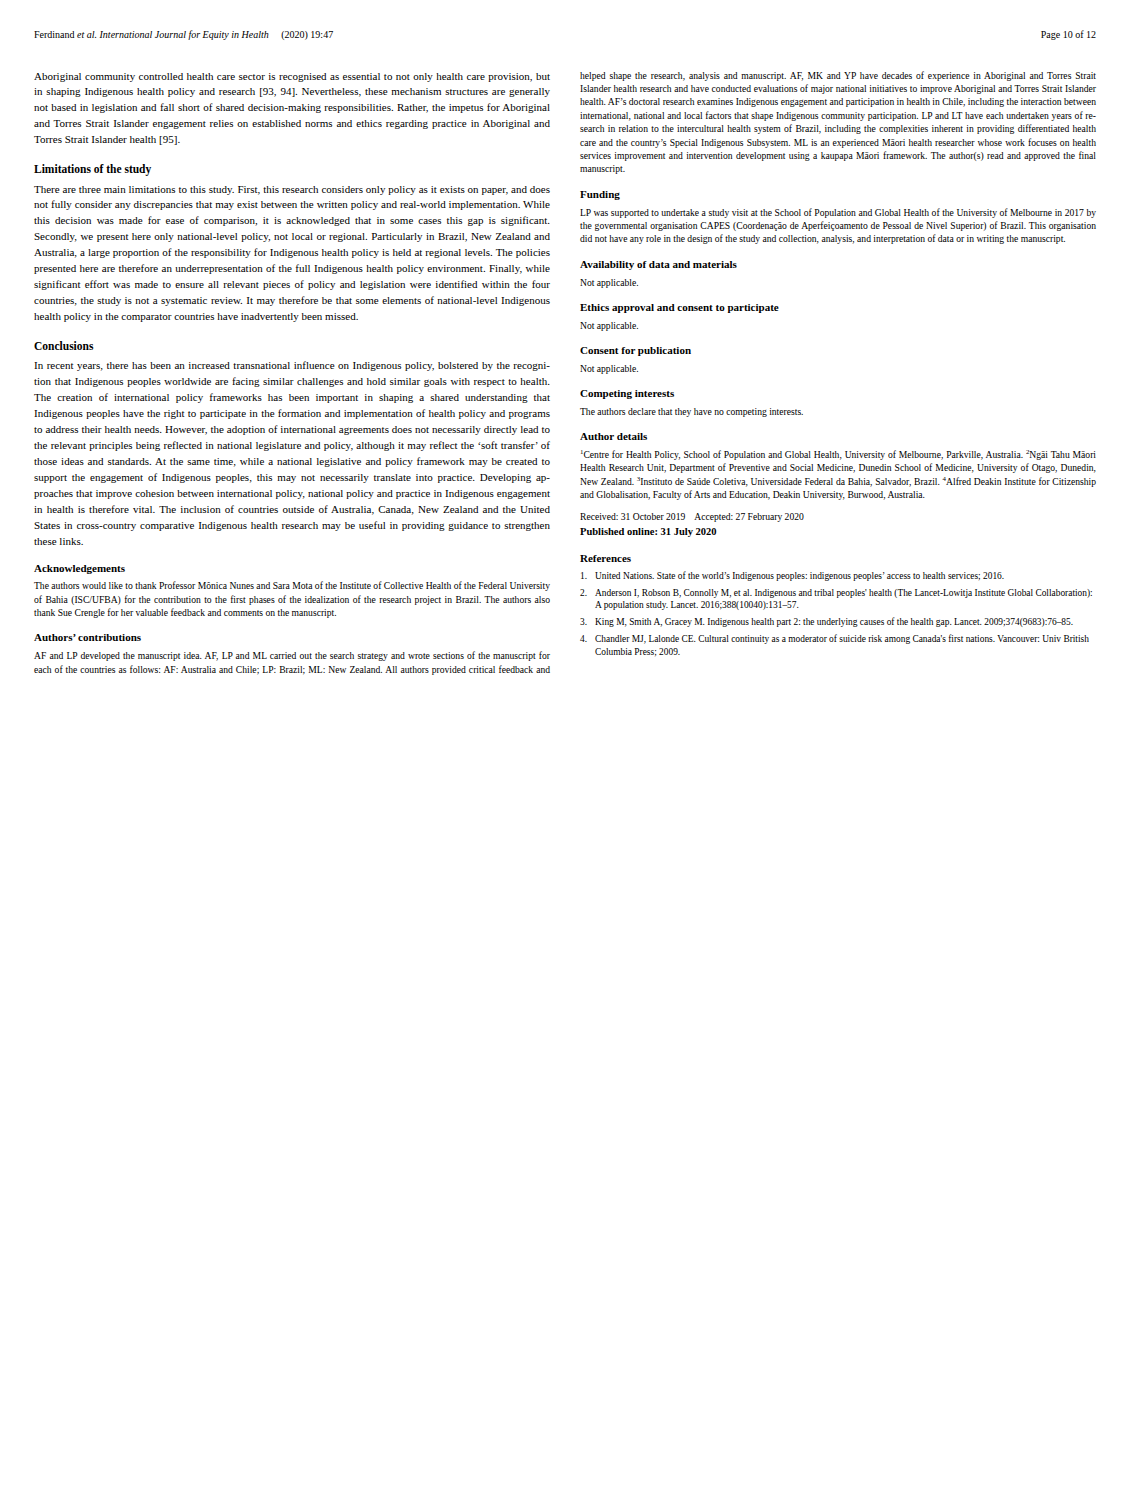Ferdinand et al. International Journal for Equity in Health (2020) 19:47
Page 10 of 12
Aboriginal community controlled health care sector is recognised as essential to not only health care provision, but in shaping Indigenous health policy and research [93, 94]. Nevertheless, these mechanism structures are generally not based in legislation and fall short of shared decision-making responsibilities. Rather, the impetus for Aboriginal and Torres Strait Islander engagement relies on established norms and ethics regarding practice in Aboriginal and Torres Strait Islander health [95].
Limitations of the study
There are three main limitations to this study. First, this research considers only policy as it exists on paper, and does not fully consider any discrepancies that may exist between the written policy and real-world implementation. While this decision was made for ease of comparison, it is acknowledged that in some cases this gap is significant. Secondly, we present here only national-level policy, not local or regional. Particularly in Brazil, New Zealand and Australia, a large proportion of the responsibility for Indigenous health policy is held at regional levels. The policies presented here are therefore an underrepresentation of the full Indigenous health policy environment. Finally, while significant effort was made to ensure all relevant pieces of policy and legislation were identified within the four countries, the study is not a systematic review. It may therefore be that some elements of national-level Indigenous health policy in the comparator countries have inadvertently been missed.
Conclusions
In recent years, there has been an increased transnational influence on Indigenous policy, bolstered by the recognition that Indigenous peoples worldwide are facing similar challenges and hold similar goals with respect to health. The creation of international policy frameworks has been important in shaping a shared understanding that Indigenous peoples have the right to participate in the formation and implementation of health policy and programs to address their health needs. However, the adoption of international agreements does not necessarily directly lead to the relevant principles being reflected in national legislature and policy, although it may reflect the ‘soft transfer’ of those ideas and standards. At the same time, while a national legislative and policy framework may be created to support the engagement of Indigenous peoples, this may not necessarily translate into practice. Developing approaches that improve cohesion between international policy, national policy and practice in Indigenous engagement in health is therefore vital. The inclusion of countries outside of Australia, Canada, New Zealand and the United States in cross-country comparative Indigenous health research may be useful in providing guidance to strengthen these links.
Acknowledgements
The authors would like to thank Professor Mônica Nunes and Sara Mota of the Institute of Collective Health of the Federal University of Bahia (ISC/UFBA) for the contribution to the first phases of the idealization of the research project in Brazil. The authors also thank Sue Crengle for her valuable feedback and comments on the manuscript.
Authors’ contributions
AF and LP developed the manuscript idea. AF, LP and ML carried out the search strategy and wrote sections of the manuscript for each of the countries as follows: AF: Australia and Chile; LP: Brazil; ML: New Zealand. All authors provided critical feedback and helped shape the research, analysis and manuscript. AF, MK and YP have decades of experience in Aboriginal and Torres Strait Islander health research and have conducted evaluations of major national initiatives to improve Aboriginal and Torres Strait Islander health. AF’s doctoral research examines Indigenous engagement and participation in health in Chile, including the interaction between international, national and local factors that shape Indigenous community participation. LP and LT have each undertaken years of research in relation to the intercultural health system of Brazil, including the complexities inherent in providing differentiated health care and the country’s Special Indigenous Subsystem. ML is an experienced Māori health researcher whose work focuses on health services improvement and intervention development using a kaupapa Māori framework. The author(s) read and approved the final manuscript.
Funding
LP was supported to undertake a study visit at the School of Population and Global Health of the University of Melbourne in 2017 by the governmental organisation CAPES (Coordenação de Aperfeiçoamento de Pessoal de Nivel Superior) of Brazil. This organisation did not have any role in the design of the study and collection, analysis, and interpretation of data or in writing the manuscript.
Availability of data and materials
Not applicable.
Ethics approval and consent to participate
Not applicable.
Consent for publication
Not applicable.
Competing interests
The authors declare that they have no competing interests.
Author details
1Centre for Health Policy, School of Population and Global Health, University of Melbourne, Parkville, Australia. 2Ngāi Tahu Māori Health Research Unit, Department of Preventive and Social Medicine, Dunedin School of Medicine, University of Otago, Dunedin, New Zealand. 3Instituto de Saúde Coletiva, Universidade Federal da Bahia, Salvador, Brazil. 4Alfred Deakin Institute for Citizenship and Globalisation, Faculty of Arts and Education, Deakin University, Burwood, Australia.
Received: 31 October 2019 Accepted: 27 February 2020 Published online: 31 July 2020
References
United Nations. State of the world’s Indigenous peoples: indigenous peoples’ access to health services; 2016.
Anderson I, Robson B, Connolly M, et al. Indigenous and tribal peoples' health (The Lancet-Lowitja Institute Global Collaboration): A population study. Lancet. 2016;388(10040):131–57.
King M, Smith A, Gracey M. Indigenous health part 2: the underlying causes of the health gap. Lancet. 2009;374(9683):76–85.
Chandler MJ, Lalonde CE. Cultural continuity as a moderator of suicide risk among Canada's first nations. Vancouver: Univ British Columbia Press; 2009.